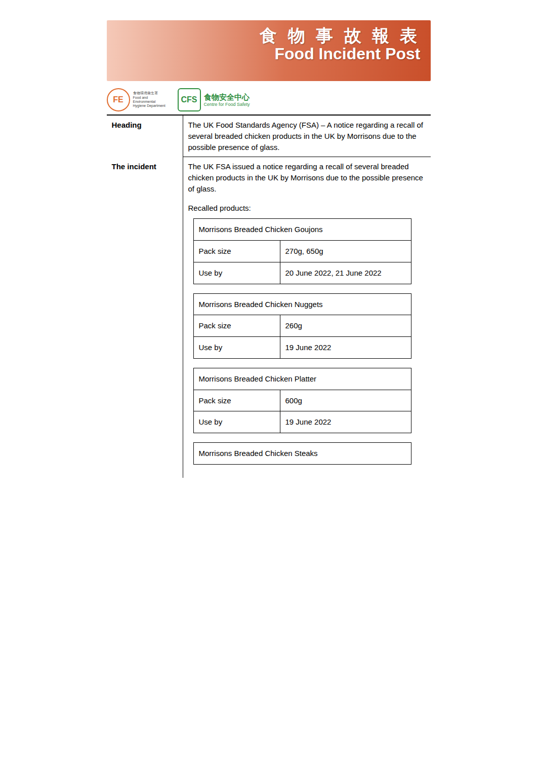食 物 事 故 報 表
Food Incident Post
FE
食物環境衞生署
Food and Environmental Hygiene Department
CFS
食物安全中心
Centre for Food Safety
| Heading | The UK Food Standards Agency (FSA) – A notice regarding a recall of several breaded chicken products in the UK by Morrisons due to the possible presence of glass. |
| The incident | The UK FSA issued a notice regarding a recall of several breaded chicken products in the UK by Morrisons due to the possible presence of glass. Recalled products: / Morrisons Breaded Chicken Goujons / / Pack size / 270g, 650g / / Use by / 20 June 2022, 21 June 2022 / / Morrisons Breaded Chicken Nuggets / / Pack size / 260g / / Use by / 19 June 2022 / / Morrisons Breaded Chicken Platter / / Pack size / 600g / / Use by / 19 June 2022 / / Morrisons Breaded Chicken Steaks / |